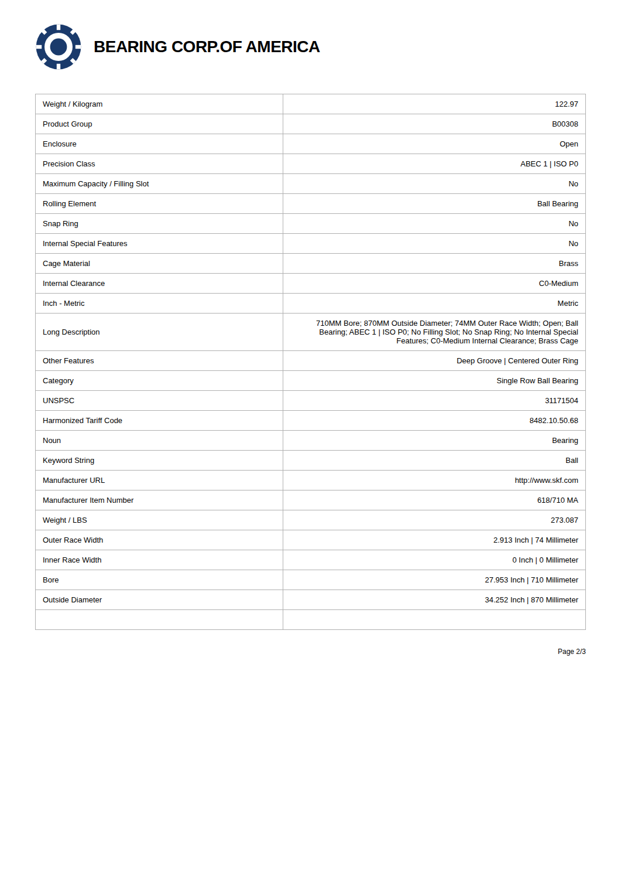BEARING CORP.OF AMERICA
| Weight / Kilogram | 122.97 |
| Product Group | B00308 |
| Enclosure | Open |
| Precision Class | ABEC 1 / ISO P0 |
| Maximum Capacity / Filling Slot | No |
| Rolling Element | Ball Bearing |
| Snap Ring | No |
| Internal Special Features | No |
| Cage Material | Brass |
| Internal Clearance | C0-Medium |
| Inch - Metric | Metric |
| Long Description | 710MM Bore; 870MM Outside Diameter; 74MM Outer Race Width; Open; Ball Bearing; ABEC 1 / ISO P0; No Filling Slot; No Snap Ring; No Internal Special Features; C0-Medium Internal Clearance; Brass Cage |
| Other Features | Deep Groove / Centered Outer Ring |
| Category | Single Row Ball Bearing |
| UNSPSC | 31171504 |
| Harmonized Tariff Code | 8482.10.50.68 |
| Noun | Bearing |
| Keyword String | Ball |
| Manufacturer URL | http://www.skf.com |
| Manufacturer Item Number | 618/710 MA |
| Weight / LBS | 273.087 |
| Outer Race Width | 2.913 Inch / 74 Millimeter |
| Inner Race Width | 0 Inch / 0 Millimeter |
| Bore | 27.953 Inch / 710 Millimeter |
| Outside Diameter | 34.252 Inch / 870 Millimeter |
Page 2/3